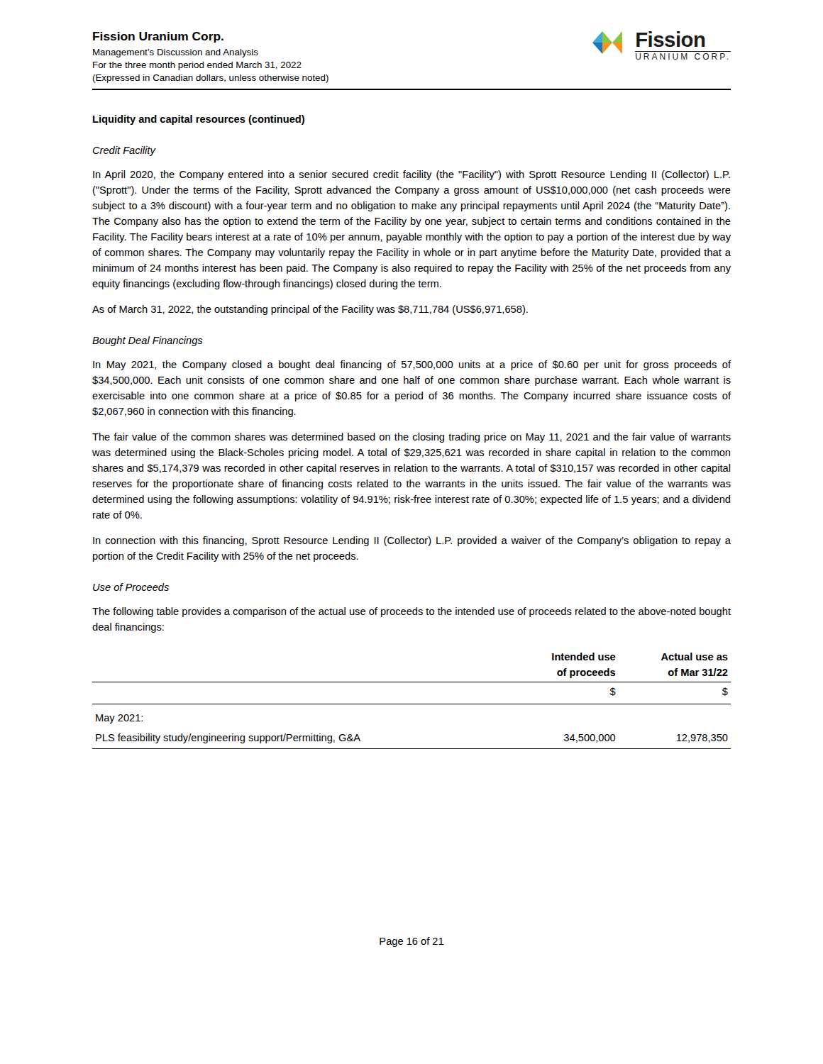Fission Uranium Corp. Management’s Discussion and Analysis
For the three month period ended March 31, 2022
(Expressed in Canadian dollars, unless otherwise noted)
Fission URANIUM CORP.
Liquidity and capital resources (continued)
Credit Facility
In April 2020, the Company entered into a senior secured credit facility (the "Facility") with Sprott Resource Lending II (Collector) L.P. ("Sprott"). Under the terms of the Facility, Sprott advanced the Company a gross amount of US$10,000,000 (net cash proceeds were subject to a 3% discount) with a four-year term and no obligation to make any principal repayments until April 2024 (the “Maturity Date”). The Company also has the option to extend the term of the Facility by one year, subject to certain terms and conditions contained in the Facility. The Facility bears interest at a rate of 10% per annum, payable monthly with the option to pay a portion of the interest due by way of common shares. The Company may voluntarily repay the Facility in whole or in part anytime before the Maturity Date, provided that a minimum of 24 months interest has been paid. The Company is also required to repay the Facility with 25% of the net proceeds from any equity financings (excluding flow-through financings) closed during the term.
As of March 31, 2022, the outstanding principal of the Facility was $8,711,784 (US$6,971,658).
Bought Deal Financings
In May 2021, the Company closed a bought deal financing of 57,500,000 units at a price of $0.60 per unit for gross proceeds of $34,500,000. Each unit consists of one common share and one half of one common share purchase warrant. Each whole warrant is exercisable into one common share at a price of $0.85 for a period of 36 months. The Company incurred share issuance costs of $2,067,960 in connection with this financing.
The fair value of the common shares was determined based on the closing trading price on May 11, 2021 and the fair value of warrants was determined using the Black-Scholes pricing model. A total of $29,325,621 was recorded in share capital in relation to the common shares and $5,174,379 was recorded in other capital reserves in relation to the warrants. A total of $310,157 was recorded in other capital reserves for the proportionate share of financing costs related to the warrants in the units issued. The fair value of the warrants was determined using the following assumptions: volatility of 94.91%; risk-free interest rate of 0.30%; expected life of 1.5 years; and a dividend rate of 0%.
In connection with this financing, Sprott Resource Lending II (Collector) L.P. provided a waiver of the Company’s obligation to repay a portion of the Credit Facility with 25% of the net proceeds.
Use of Proceeds
The following table provides a comparison of the actual use of proceeds to the intended use of proceeds related to the above-noted bought deal financings:
| | Intended use of proceeds | Actual use as of Mar 31/22 |
| --- | --- | --- |
| | $ | $ |
| May 2021: |
| PLS feasibility study/engineering support/Permitting, G&A | 34,500,000 | 12,978,350 |
Page 16 of 21